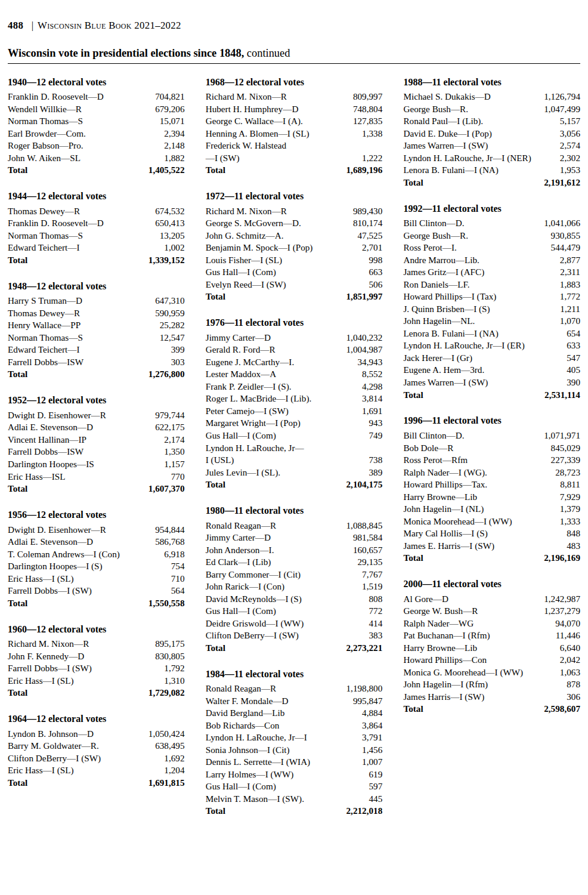488|Wisconsin Blue Book 2021–2022
Wisconsin vote in presidential elections since 1848, continued
1940—12 electoral votes
| Franklin D. Roosevelt—D | 704,821 |
| Wendell Willkie—R | 679,206 |
| Norman Thomas—S | 15,071 |
| Earl Browder—Com. | 2,394 |
| Roger Babson—Pro. | 2,148 |
| John W. Aiken—SL | 1,882 |
| Total | 1,405,522 |
1944—12 electoral votes
| Thomas Dewey—R | 674,532 |
| Franklin D. Roosevelt—D | 650,413 |
| Norman Thomas—S | 13,205 |
| Edward Teichert—I | 1,002 |
| Total | 1,339,152 |
1948—12 electoral votes
| Harry S Truman—D | 647,310 |
| Thomas Dewey—R | 590,959 |
| Henry Wallace—PP | 25,282 |
| Norman Thomas—S | 12,547 |
| Edward Teichert—I | 399 |
| Farrell Dobbs—ISW | 303 |
| Total | 1,276,800 |
1952—12 electoral votes
| Dwight D. Eisenhower—R | 979,744 |
| Adlai E. Stevenson—D | 622,175 |
| Vincent Hallinan—IP | 2,174 |
| Farrell Dobbs—ISW | 1,350 |
| Darlington Hoopes—IS | 1,157 |
| Eric Hass—ISL | 770 |
| Total | 1,607,370 |
1956—12 electoral votes
| Dwight D. Eisenhower—R | 954,844 |
| Adlai E. Stevenson—D | 586,768 |
| T. Coleman Andrews—I (Con) | 6,918 |
| Darlington Hoopes—I (S) | 754 |
| Eric Hass—I (SL) | 710 |
| Farrell Dobbs—I (SW) | 564 |
| Total | 1,550,558 |
1960—12 electoral votes
| Richard M. Nixon—R | 895,175 |
| John F. Kennedy—D | 830,805 |
| Farrell Dobbs—I (SW) | 1,792 |
| Eric Hass—I (SL) | 1,310 |
| Total | 1,729,082 |
1964—12 electoral votes
| Lyndon B. Johnson—D | 1,050,424 |
| Barry M. Goldwater—R. | 638,495 |
| Clifton DeBerry—I (SW) | 1,692 |
| Eric Hass—I (SL) | 1,204 |
| Total | 1,691,815 |
1968—12 electoral votes
| Richard M. Nixon—R | 809,997 |
| Hubert H. Humphrey—D | 748,804 |
| George C. Wallace—I (A). | 127,835 |
| Henning A. Blomen—I (SL) | 1,338 |
| Frederick W. Halstead —I (SW) | 1,222 |
| Total | 1,689,196 |
1972—11 electoral votes
| Richard M. Nixon—R | 989,430 |
| George S. McGovern—D. | 810,174 |
| John G. Schmitz—A. | 47,525 |
| Benjamin M. Spock—I (Pop) | 2,701 |
| Louis Fisher—I (SL) | 998 |
| Gus Hall—I (Com) | 663 |
| Evelyn Reed—I (SW) | 506 |
| Total | 1,851,997 |
1976—11 electoral votes
| Jimmy Carter—D | 1,040,232 |
| Gerald R. Ford—R | 1,004,987 |
| Eugene J. McCarthy—I. | 34,943 |
| Lester Maddox—A | 8,552 |
| Frank P. Zeidler—I (S). | 4,298 |
| Roger L. MacBride—I (Lib). | 3,814 |
| Peter Camejo—I (SW) | 1,691 |
| Margaret Wright—I (Pop) | 943 |
| Gus Hall—I (Com) | 749 |
| Lyndon H. LaRouche, Jr— I (USL) | 738 |
| Jules Levin—I (SL). | 389 |
| Total | 2,104,175 |
1980—11 electoral votes
| Ronald Reagan—R | 1,088,845 |
| Jimmy Carter—D | 981,584 |
| John Anderson—I. | 160,657 |
| Ed Clark—I (Lib) | 29,135 |
| Barry Commoner—I (Cit) | 7,767 |
| John Rarick—I (Con) | 1,519 |
| David McReynolds—I (S) | 808 |
| Gus Hall—I (Com) | 772 |
| Deidre Griswold—I (WW) | 414 |
| Clifton DeBerry—I (SW) | 383 |
| Total | 2,273,221 |
1984—11 electoral votes
| Ronald Reagan—R | 1,198,800 |
| Walter F. Mondale—D | 995,847 |
| David Bergland—Lib | 4,884 |
| Bob Richards—Con | 3,864 |
| Lyndon H. LaRouche, Jr—I | 3,791 |
| Sonia Johnson—I (Cit) | 1,456 |
| Dennis L. Serrette—I (WIA) | 1,007 |
| Larry Holmes—I (WW) | 619 |
| Gus Hall—I (Com) | 597 |
| Melvin T. Mason—I (SW). | 445 |
| Total | 2,212,018 |
1988—11 electoral votes
| Michael S. Dukakis—D | 1,126,794 |
| George Bush—R. | 1,047,499 |
| Ronald Paul—I (Lib). | 5,157 |
| David E. Duke—I (Pop) | 3,056 |
| James Warren—I (SW) | 2,574 |
| Lyndon H. LaRouche, Jr—I (NER) | 2,302 |
| Lenora B. Fulani—I (NA) | 1,953 |
| Total | 2,191,612 |
1992—11 electoral votes
| Bill Clinton—D. | 1,041,066 |
| George Bush—R. | 930,855 |
| Ross Perot—I. | 544,479 |
| Andre Marrou—Lib. | 2,877 |
| James Gritz—I (AFC) | 2,311 |
| Ron Daniels—LF. | 1,883 |
| Howard Phillips—I (Tax) | 1,772 |
| J. Quinn Brisben—I (S) | 1,211 |
| John Hagelin—NL. | 1,070 |
| Lenora B. Fulani—I (NA) | 654 |
| Lyndon H. LaRouche, Jr—I (ER) | 633 |
| Jack Herer—I (Gr) | 547 |
| Eugene A. Hem—3rd. | 405 |
| James Warren—I (SW) | 390 |
| Total | 2,531,114 |
1996—11 electoral votes
| Bill Clinton—D. | 1,071,971 |
| Bob Dole—R | 845,029 |
| Ross Perot—Rfm | 227,339 |
| Ralph Nader—I (WG). | 28,723 |
| Howard Phillips—Tax. | 8,811 |
| Harry Browne—Lib | 7,929 |
| John Hagelin—I (NL) | 1,379 |
| Monica Moorehead—I (WW) | 1,333 |
| Mary Cal Hollis—I (S) | 848 |
| James E. Harris—I (SW) | 483 |
| Total | 2,196,169 |
2000—11 electoral votes
| Al Gore—D | 1,242,987 |
| George W. Bush—R | 1,237,279 |
| Ralph Nader—WG | 94,070 |
| Pat Buchanan—I (Rfm) | 11,446 |
| Harry Browne—Lib | 6,640 |
| Howard Phillips—Con | 2,042 |
| Monica G. Moorehead—I (WW) | 1,063 |
| John Hagelin—I (Rfm) | 878 |
| James Harris—I (SW) | 306 |
| Total | 2,598,607 |